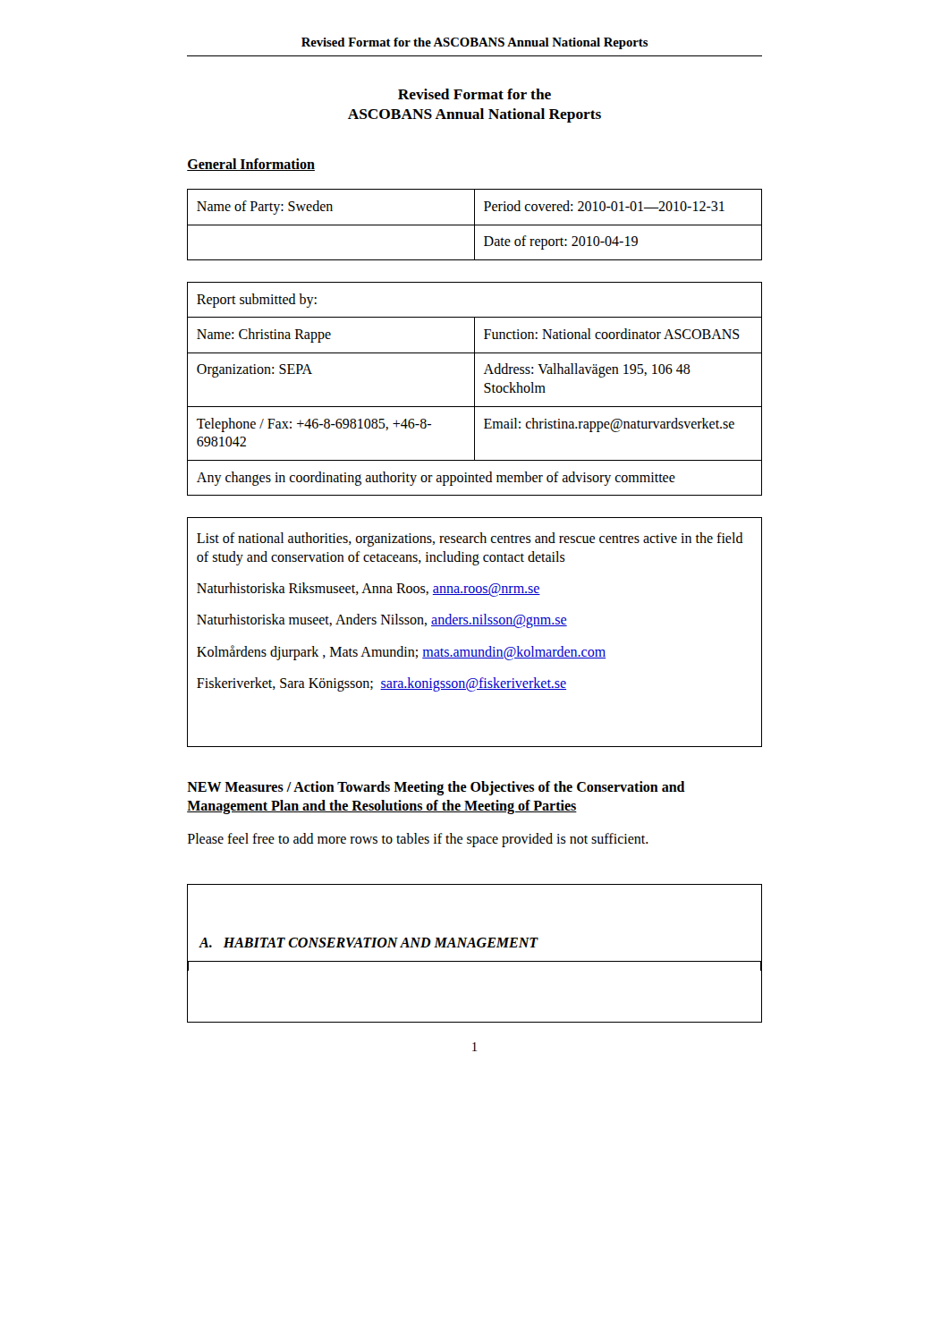Revised Format for the ASCOBANS Annual National Reports
Revised Format for the
ASCOBANS Annual National Reports
General Information
| Name of Party: Sweden | Period covered: 2010-01-01—2010-12-31 |
| | Date of report: 2010-04-19 |
| Report submitted by: |
| Name: Christina Rappe | Function: National coordinator ASCOBANS |
| Organization: SEPA | Address: Valhallavägen 195, 106 48 Stockholm |
| Telephone / Fax: +46-8-6981085, +46-8-6981042 | Email: christina.rappe@naturvardsverket.se |
| Any changes in coordinating authority or appointed member of advisory committee |
List of national authorities, organizations, research centres and rescue centres active in the field of study and conservation of cetaceans, including contact details
Naturhistoriska Riksmuseet, Anna Roos, anna.roos@nrm.se
Naturhistoriska museet, Anders Nilsson, anders.nilsson@gnm.se
Kolmårdens djurpark , Mats Amundin; mats.amundin@kolmarden.com
Fiskeriverket, Sara Königsson; sara.konigsson@fiskeriverket.se
NEW Measures / Action Towards Meeting the Objectives of the Conservation and Management Plan and the Resolutions of the Meeting of Parties
Please feel free to add more rows to tables if the space provided is not sufficient.
A. HABITAT CONSERVATION AND MANAGEMENT
1